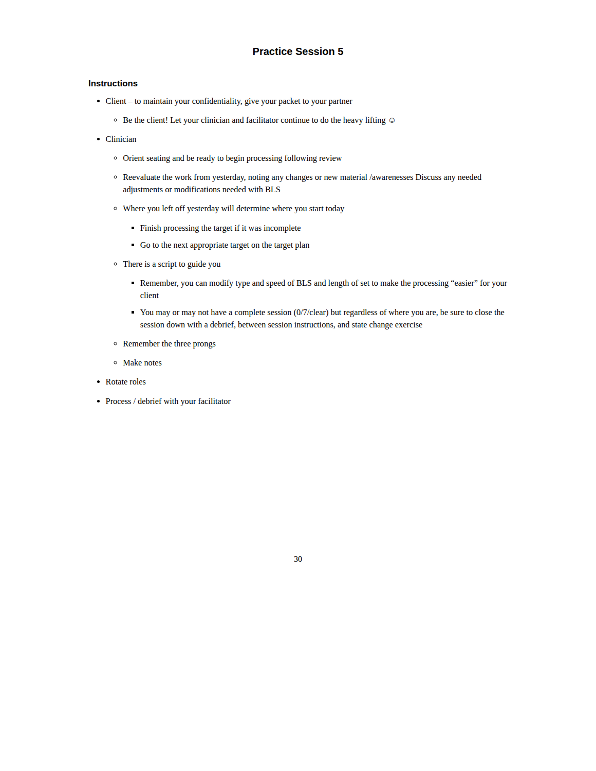Practice Session 5
Instructions
Client – to maintain your confidentiality, give your packet to your partner
Be the client! Let your clinician and facilitator continue to do the heavy lifting ☺
Clinician
Orient seating and be ready to begin processing following review
Reevaluate the work from yesterday, noting any changes or new material /awarenesses Discuss any needed adjustments or modifications needed with BLS
Where you left off yesterday will determine where you start today
Finish processing the target if it was incomplete
Go to the next appropriate target on the target plan
There is a script to guide you
Remember, you can modify type and speed of BLS and length of set to make the processing “easier” for your client
You may or may not have a complete session (0/7/clear) but regardless of where you are, be sure to close the session down with a debrief, between session instructions, and state change exercise
Remember the three prongs
Make notes
Rotate roles
Process / debrief with your facilitator
30